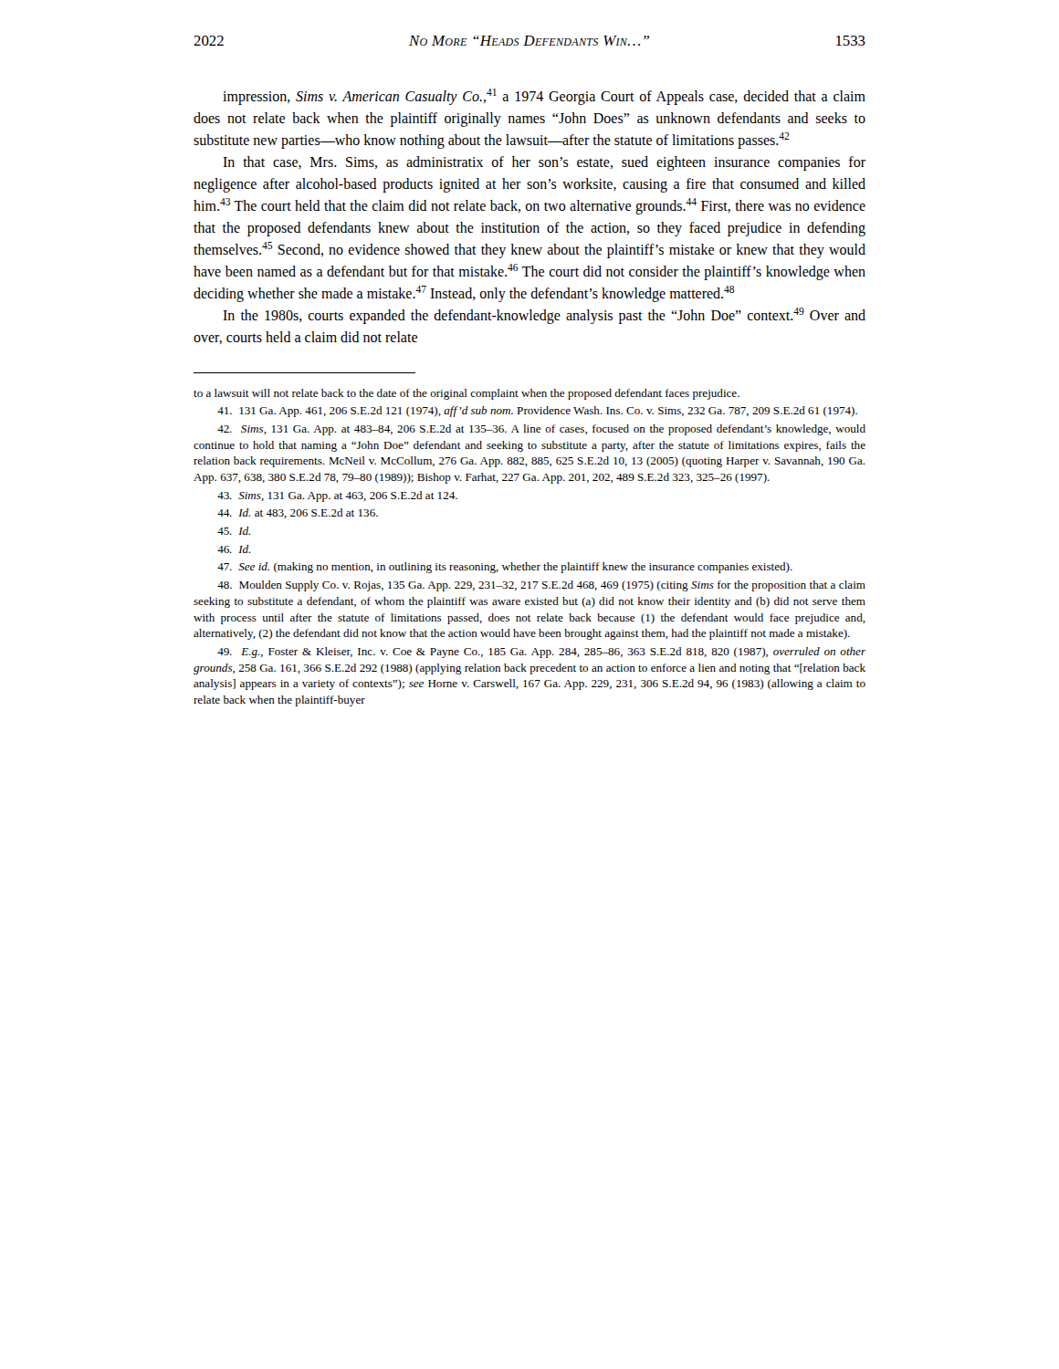2022 No More “Heads Defendants Win…” 1533
impression, Sims v. American Casualty Co.,41 a 1974 Georgia Court of Appeals case, decided that a claim does not relate back when the plaintiff originally names “John Does” as unknown defendants and seeks to substitute new parties—who know nothing about the lawsuit—after the statute of limitations passes.42
In that case, Mrs. Sims, as administratix of her son’s estate, sued eighteen insurance companies for negligence after alcohol-based products ignited at her son’s worksite, causing a fire that consumed and killed him.43 The court held that the claim did not relate back, on two alternative grounds.44 First, there was no evidence that the proposed defendants knew about the institution of the action, so they faced prejudice in defending themselves.45 Second, no evidence showed that they knew about the plaintiff’s mistake or knew that they would have been named as a defendant but for that mistake.46 The court did not consider the plaintiff’s knowledge when deciding whether she made a mistake.47 Instead, only the defendant’s knowledge mattered.48
In the 1980s, courts expanded the defendant-knowledge analysis past the “John Doe” context.49 Over and over, courts held a claim did not relate
to a lawsuit will not relate back to the date of the original complaint when the proposed defendant faces prejudice.
41. 131 Ga. App. 461, 206 S.E.2d 121 (1974), aff’d sub nom. Providence Wash. Ins. Co. v. Sims, 232 Ga. 787, 209 S.E.2d 61 (1974).
42. Sims, 131 Ga. App. at 483–84, 206 S.E.2d at 135–36. A line of cases, focused on the proposed defendant’s knowledge, would continue to hold that naming a “John Doe” defendant and seeking to substitute a party, after the statute of limitations expires, fails the relation back requirements. McNeil v. McCollum, 276 Ga. App. 882, 885, 625 S.E.2d 10, 13 (2005) (quoting Harper v. Savannah, 190 Ga. App. 637, 638, 380 S.E.2d 78, 79–80 (1989)); Bishop v. Farhat, 227 Ga. App. 201, 202, 489 S.E.2d 323, 325–26 (1997).
43. Sims, 131 Ga. App. at 463, 206 S.E.2d at 124.
44. Id. at 483, 206 S.E.2d at 136.
45. Id.
46. Id.
47. See id. (making no mention, in outlining its reasoning, whether the plaintiff knew the insurance companies existed).
48. Moulden Supply Co. v. Rojas, 135 Ga. App. 229, 231–32, 217 S.E.2d 468, 469 (1975) (citing Sims for the proposition that a claim seeking to substitute a defendant, of whom the plaintiff was aware existed but (a) did not know their identity and (b) did not serve them with process until after the statute of limitations passed, does not relate back because (1) the defendant would face prejudice and, alternatively, (2) the defendant did not know that the action would have been brought against them, had the plaintiff not made a mistake).
49. E.g., Foster & Kleiser, Inc. v. Coe & Payne Co., 185 Ga. App. 284, 285–86, 363 S.E.2d 818, 820 (1987), overruled on other grounds, 258 Ga. 161, 366 S.E.2d 292 (1988) (applying relation back precedent to an action to enforce a lien and noting that “[relation back analysis] appears in a variety of contexts”); see Horne v. Carswell, 167 Ga. App. 229, 231, 306 S.E.2d 94, 96 (1983) (allowing a claim to relate back when the plaintiff-buyer